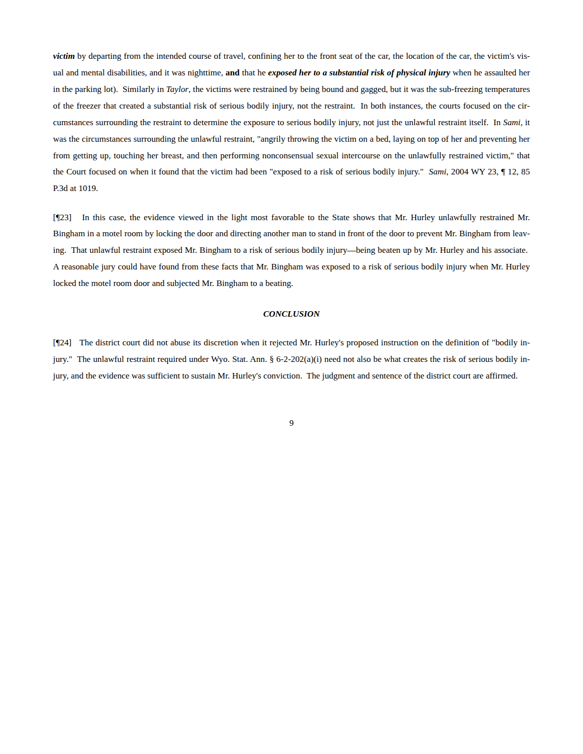victim by departing from the intended course of travel, confining her to the front seat of the car, the location of the car, the victim's visual and mental disabilities, and it was nighttime, and that he exposed her to a substantial risk of physical injury when he assaulted her in the parking lot). Similarly in Taylor, the victims were restrained by being bound and gagged, but it was the sub-freezing temperatures of the freezer that created a substantial risk of serious bodily injury, not the restraint. In both instances, the courts focused on the circumstances surrounding the restraint to determine the exposure to serious bodily injury, not just the unlawful restraint itself. In Sami, it was the circumstances surrounding the unlawful restraint, "angrily throwing the victim on a bed, laying on top of her and preventing her from getting up, touching her breast, and then performing nonconsensual sexual intercourse on the unlawfully restrained victim," that the Court focused on when it found that the victim had been "exposed to a risk of serious bodily injury." Sami, 2004 WY 23, ¶ 12, 85 P.3d at 1019.
[¶23] In this case, the evidence viewed in the light most favorable to the State shows that Mr. Hurley unlawfully restrained Mr. Bingham in a motel room by locking the door and directing another man to stand in front of the door to prevent Mr. Bingham from leaving. That unlawful restraint exposed Mr. Bingham to a risk of serious bodily injury—being beaten up by Mr. Hurley and his associate. A reasonable jury could have found from these facts that Mr. Bingham was exposed to a risk of serious bodily injury when Mr. Hurley locked the motel room door and subjected Mr. Bingham to a beating.
CONCLUSION
[¶24] The district court did not abuse its discretion when it rejected Mr. Hurley's proposed instruction on the definition of "bodily injury." The unlawful restraint required under Wyo. Stat. Ann. § 6-2-202(a)(i) need not also be what creates the risk of serious bodily injury, and the evidence was sufficient to sustain Mr. Hurley's conviction. The judgment and sentence of the district court are affirmed.
9